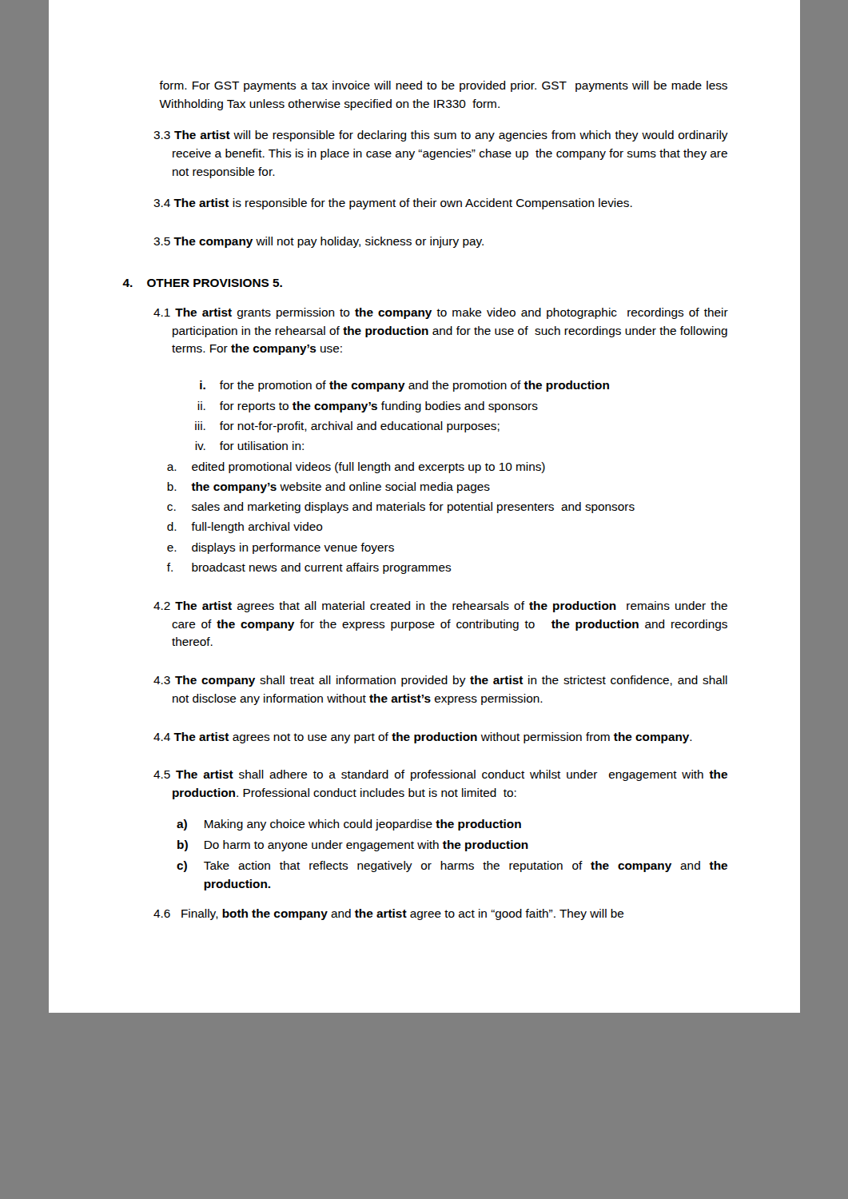form. For GST payments a tax invoice will need to be provided prior. GST payments will be made less Withholding Tax unless otherwise specified on the IR330 form.
3.3 The artist will be responsible for declaring this sum to any agencies from which they would ordinarily receive a benefit. This is in place in case any “agencies” chase up the company for sums that they are not responsible for.
3.4 The artist is responsible for the payment of their own Accident Compensation levies.
3.5 The company will not pay holiday, sickness or injury pay.
4. OTHER PROVISIONS 5.
4.1 The artist grants permission to the company to make video and photographic recordings of their participation in the rehearsal of the production and for the use of such recordings under the following terms. For the company’s use:
i. for the promotion of the company and the promotion of the production
ii. for reports to the company’s funding bodies and sponsors
iii. for not-for-profit, archival and educational purposes;
iv. for utilisation in:
a. edited promotional videos (full length and excerpts up to 10 mins)
b. the company’s website and online social media pages
c. sales and marketing displays and materials for potential presenters and sponsors
d. full-length archival video
e. displays in performance venue foyers
f. broadcast news and current affairs programmes
4.2 The artist agrees that all material created in the rehearsals of the production remains under the care of the company for the express purpose of contributing to the production and recordings thereof.
4.3 The company shall treat all information provided by the artist in the strictest confidence, and shall not disclose any information without the artist’s express permission.
4.4 The artist agrees not to use any part of the production without permission from the company.
4.5 The artist shall adhere to a standard of professional conduct whilst under engagement with the production. Professional conduct includes but is not limited to:
a) Making any choice which could jeopardise the production
b) Do harm to anyone under engagement with the production
c) Take action that reflects negatively or harms the reputation of the company and the production.
4.6 Finally, both the company and the artist agree to act in “good faith”. They will be